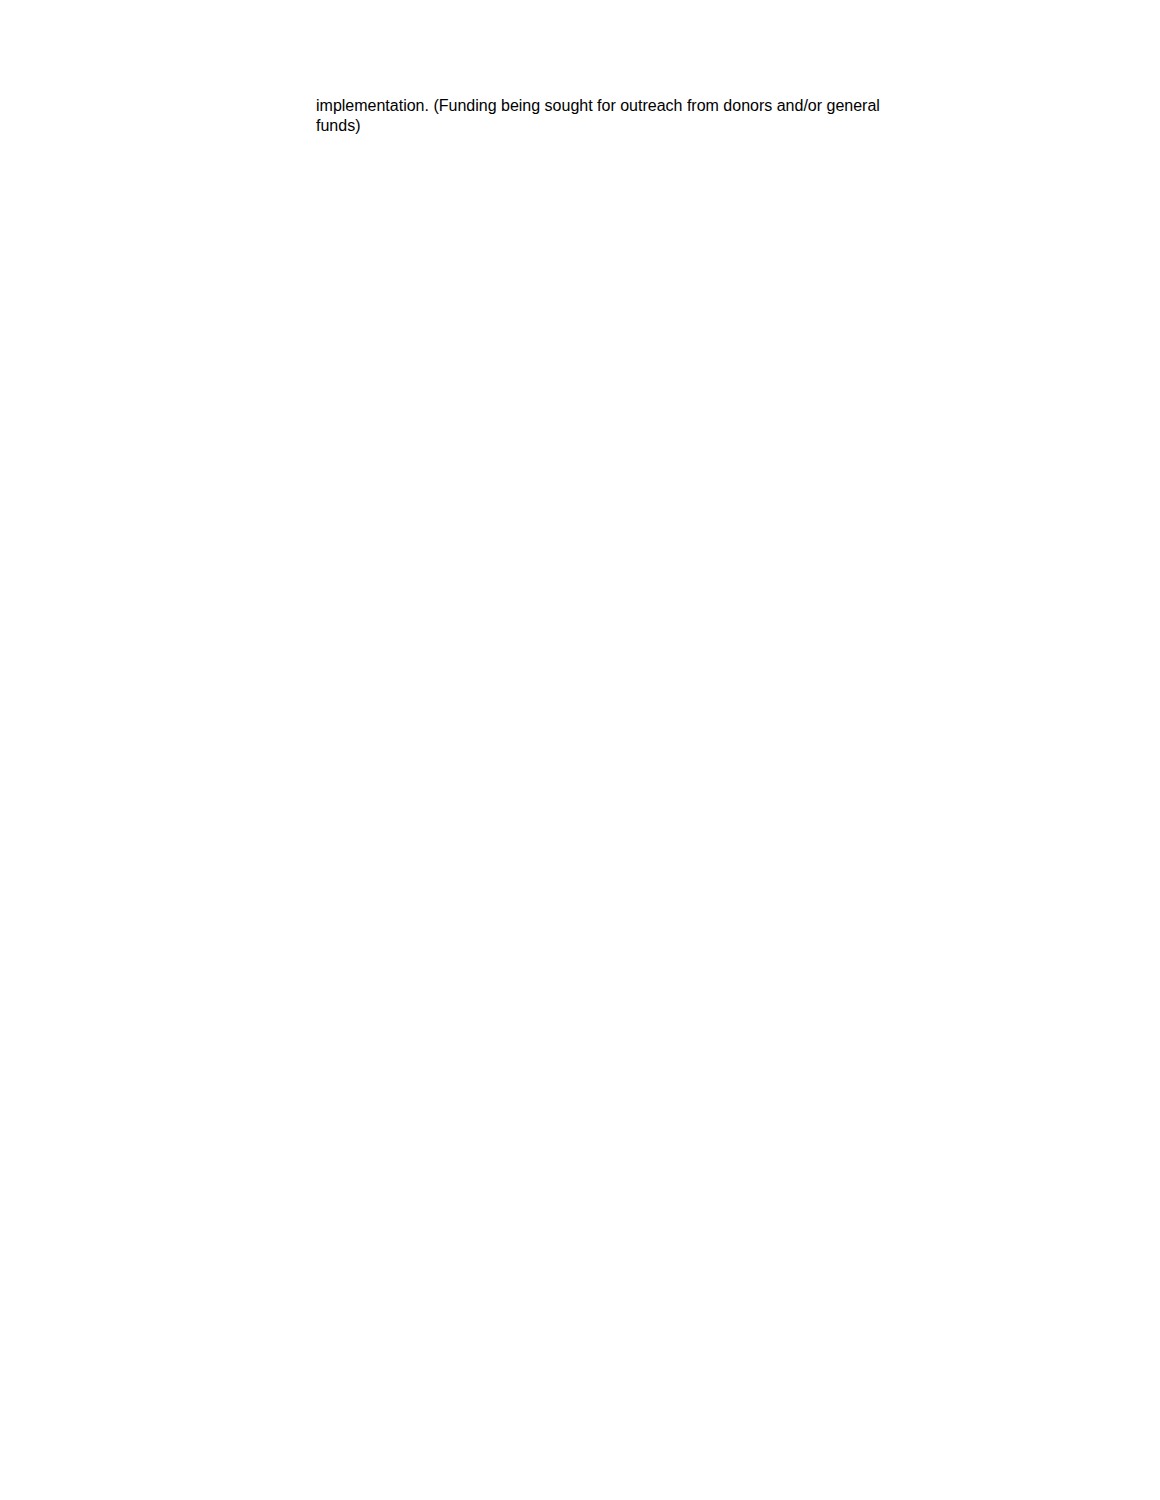implementation. (Funding being sought for outreach from donors and/or general funds)